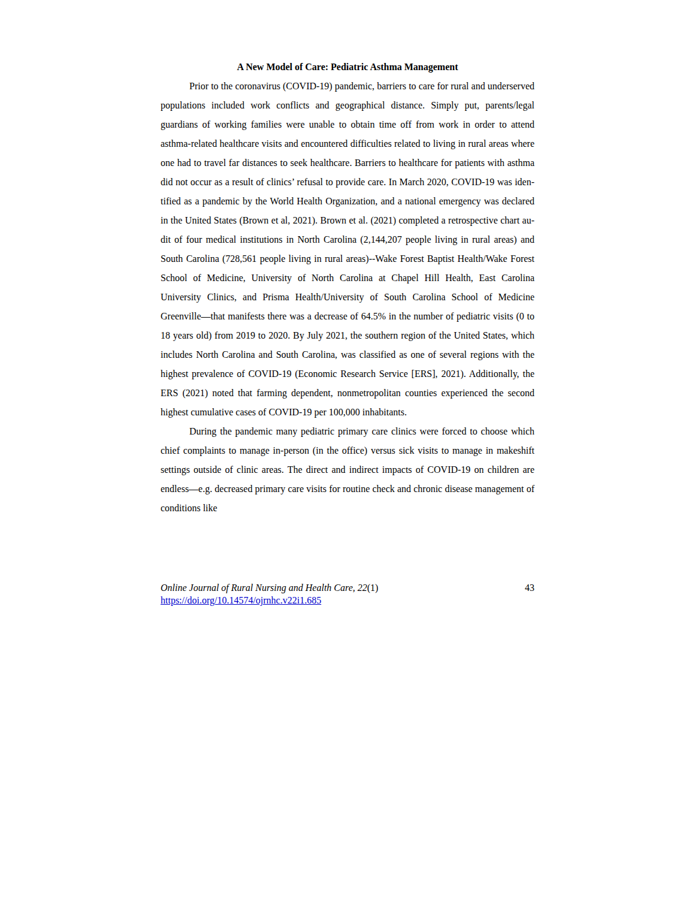A New Model of Care: Pediatric Asthma Management
Prior to the coronavirus (COVID-19) pandemic, barriers to care for rural and underserved populations included work conflicts and geographical distance. Simply put, parents/legal guardians of working families were unable to obtain time off from work in order to attend asthma-related healthcare visits and encountered difficulties related to living in rural areas where one had to travel far distances to seek healthcare. Barriers to healthcare for patients with asthma did not occur as a result of clinics’ refusal to provide care. In March 2020, COVID-19 was identified as a pandemic by the World Health Organization, and a national emergency was declared in the United States (Brown et al, 2021). Brown et al. (2021) completed a retrospective chart audit of four medical institutions in North Carolina (2,144,207 people living in rural areas) and South Carolina (728,561 people living in rural areas)--Wake Forest Baptist Health/Wake Forest School of Medicine, University of North Carolina at Chapel Hill Health, East Carolina University Clinics, and Prisma Health/University of South Carolina School of Medicine Greenville—that manifests there was a decrease of 64.5% in the number of pediatric visits (0 to 18 years old) from 2019 to 2020. By July 2021, the southern region of the United States, which includes North Carolina and South Carolina, was classified as one of several regions with the highest prevalence of COVID-19 (Economic Research Service [ERS], 2021). Additionally, the ERS (2021) noted that farming dependent, nonmetropolitan counties experienced the second highest cumulative cases of COVID-19 per 100,000 inhabitants.
During the pandemic many pediatric primary care clinics were forced to choose which chief complaints to manage in-person (in the office) versus sick visits to manage in makeshift settings outside of clinic areas. The direct and indirect impacts of COVID-19 on children are endless—e.g. decreased primary care visits for routine check and chronic disease management of conditions like
Online Journal of Rural Nursing and Health Care, 22(1)
https://doi.org/10.14574/ojrnhc.v22i1.685
43